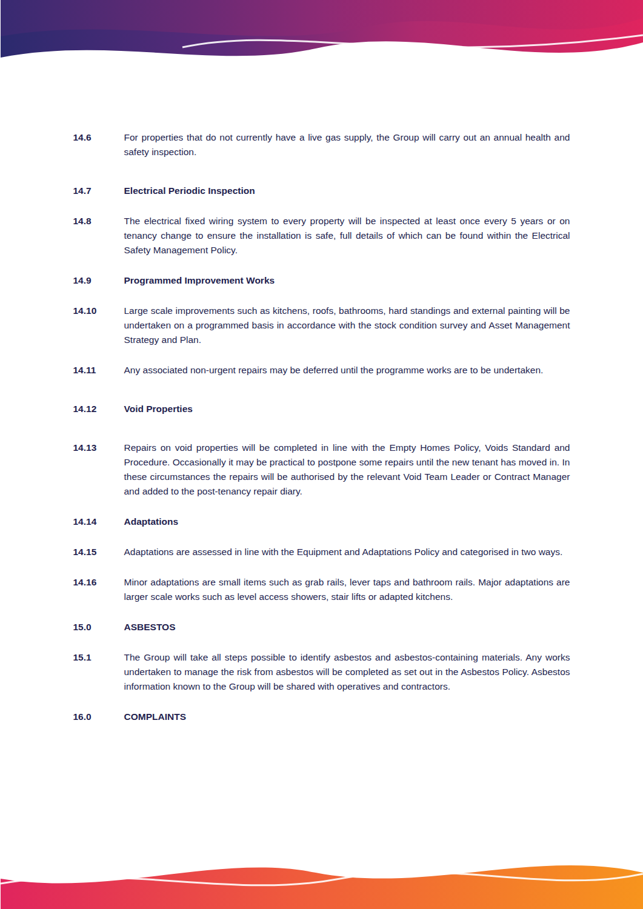14.6
For properties that do not currently have a live gas supply, the Group will carry out an annual health and safety inspection.
14.7
Electrical Periodic Inspection
14.8
The electrical fixed wiring system to every property will be inspected at least once every 5 years or on tenancy change to ensure the installation is safe, full details of which can be found within the Electrical Safety Management Policy.
14.9
Programmed Improvement Works
14.10
Large scale improvements such as kitchens, roofs, bathrooms, hard standings and external painting will be undertaken on a programmed basis in accordance with the stock condition survey and Asset Management Strategy and Plan.
14.11
Any associated non-urgent repairs may be deferred until the programme works are to be undertaken.
14.12
Void Properties
14.13
Repairs on void properties will be completed in line with the Empty Homes Policy, Voids Standard and Procedure. Occasionally it may be practical to postpone some repairs until the new tenant has moved in. In these circumstances the repairs will be authorised by the relevant Void Team Leader or Contract Manager and added to the post-tenancy repair diary.
14.14
Adaptations
14.15
Adaptations are assessed in line with the Equipment and Adaptations Policy and categorised in two ways.
14.16
Minor adaptations are small items such as grab rails, lever taps and bathroom rails. Major adaptations are larger scale works such as level access showers, stair lifts or adapted kitchens.
15.0
ASBESTOS
15.1
The Group will take all steps possible to identify asbestos and asbestos-containing materials. Any works undertaken to manage the risk from asbestos will be completed as set out in the Asbestos Policy. Asbestos information known to the Group will be shared with operatives and contractors.
16.0
COMPLAINTS